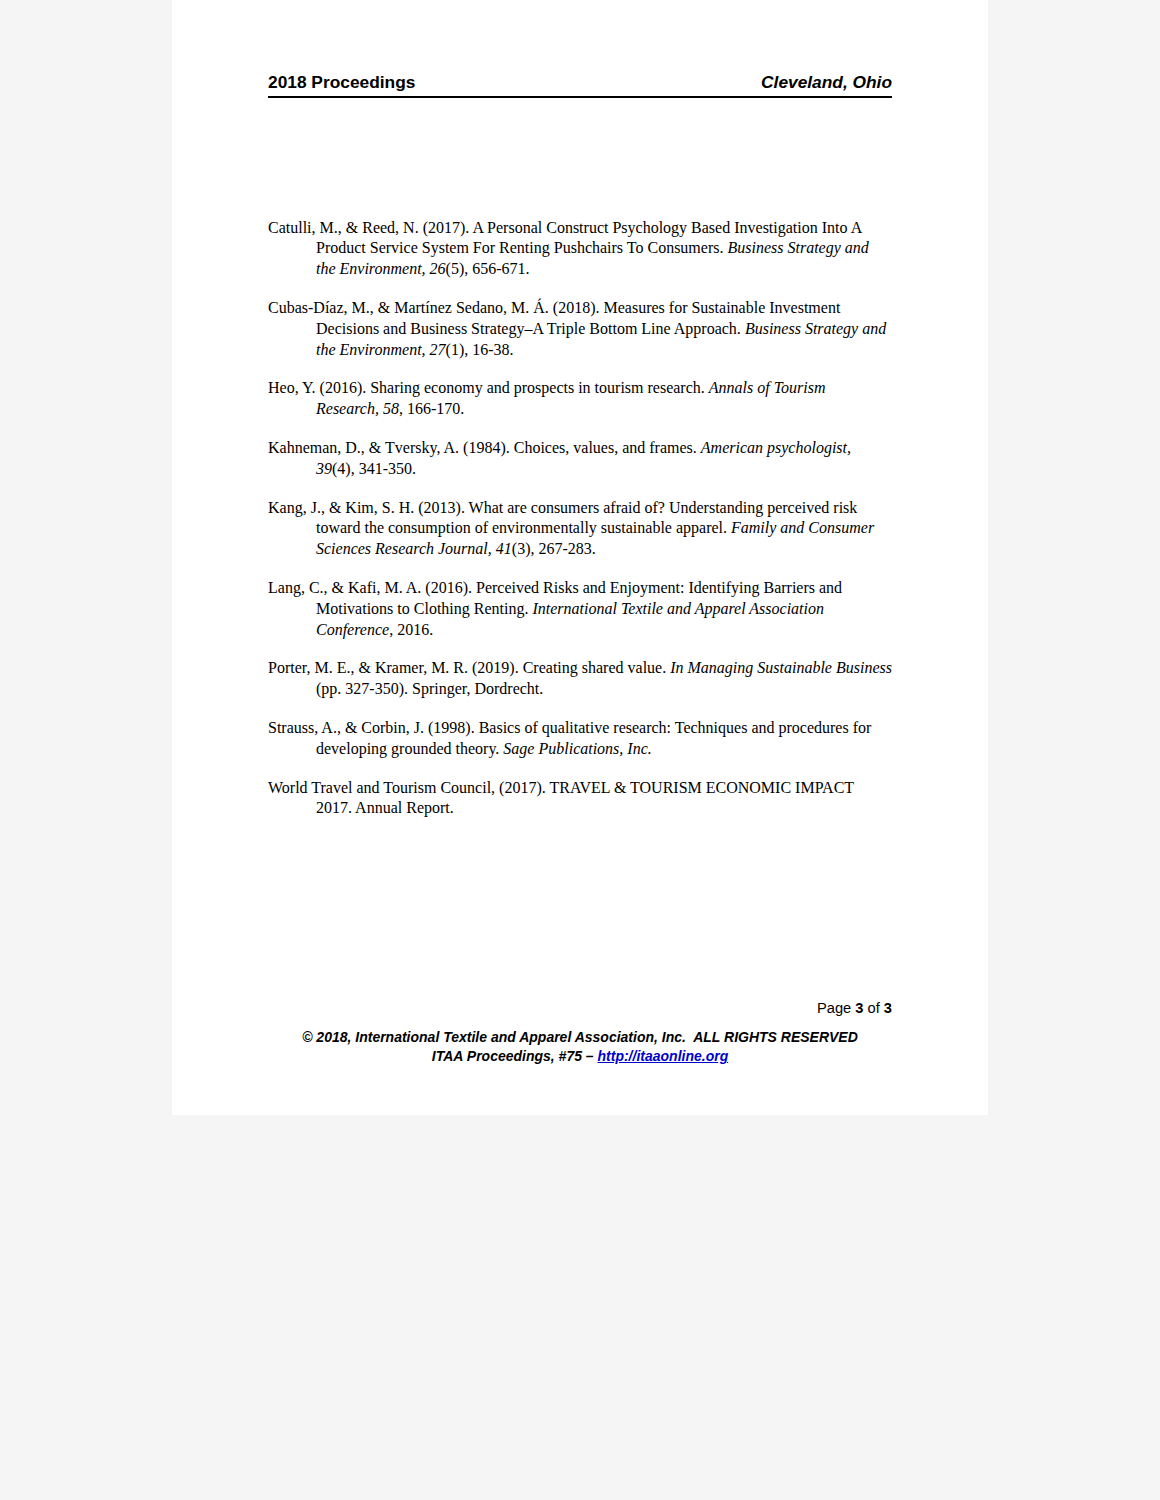2018 Proceedings
Cleveland, Ohio
Catulli, M., & Reed, N. (2017). A Personal Construct Psychology Based Investigation Into A Product Service System For Renting Pushchairs To Consumers. Business Strategy and the Environment, 26(5), 656-671.
Cubas-Díaz, M., & Martínez Sedano, M. Á. (2018). Measures for Sustainable Investment Decisions and Business Strategy–A Triple Bottom Line Approach. Business Strategy and the Environment, 27(1), 16-38.
Heo, Y. (2016). Sharing economy and prospects in tourism research. Annals of Tourism Research, 58, 166-170.
Kahneman, D., & Tversky, A. (1984). Choices, values, and frames. American psychologist, 39(4), 341-350.
Kang, J., & Kim, S. H. (2013). What are consumers afraid of? Understanding perceived risk toward the consumption of environmentally sustainable apparel. Family and Consumer Sciences Research Journal, 41(3), 267-283.
Lang, C., & Kafi, M. A. (2016). Perceived Risks and Enjoyment: Identifying Barriers and Motivations to Clothing Renting. International Textile and Apparel Association Conference, 2016.
Porter, M. E., & Kramer, M. R. (2019). Creating shared value. In Managing Sustainable Business (pp. 327-350). Springer, Dordrecht.
Strauss, A., & Corbin, J. (1998). Basics of qualitative research: Techniques and procedures for developing grounded theory. Sage Publications, Inc.
World Travel and Tourism Council, (2017). TRAVEL & TOURISM ECONOMIC IMPACT 2017. Annual Report.
Page 3 of 3
© 2018, International Textile and Apparel Association, Inc. ALL RIGHTS RESERVED
ITAA Proceedings, #75 – http://itaaonline.org